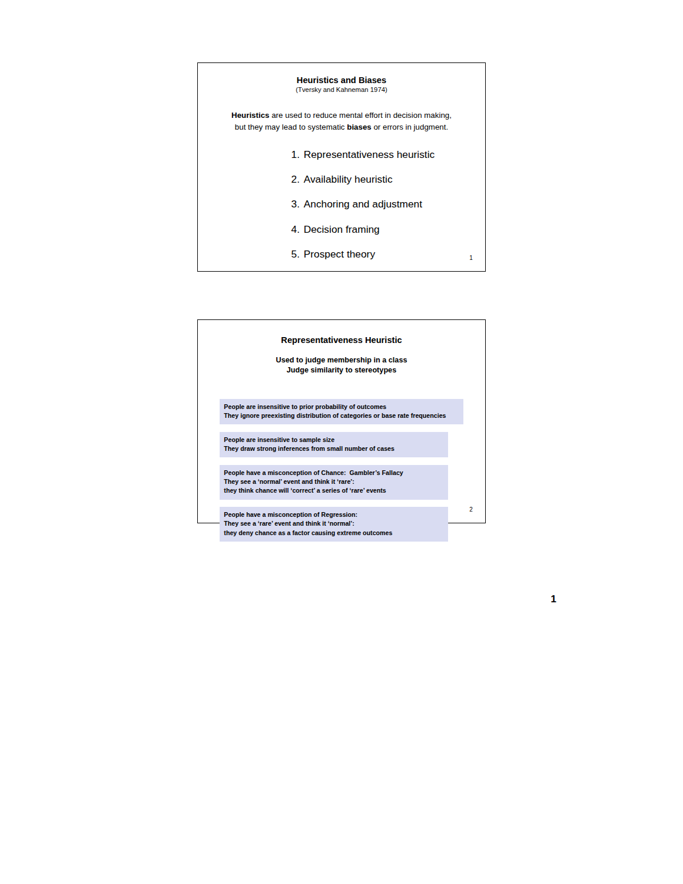Heuristics and Biases
(Tversky and Kahneman 1974)
Heuristics are used to reduce mental effort in decision making,
but they may lead to systematic biases or errors in judgment.
1. Representativeness heuristic
2. Availability heuristic
3. Anchoring and adjustment
4. Decision framing
5. Prospect theory
1
Representativeness Heuristic
Used to judge membership in a class
Judge similarity to stereotypes
People are insensitive to prior probability of outcomes
They ignore preexisting distribution of categories or base rate frequencies
People are insensitive to sample size
They draw strong inferences from small number of cases
People have a misconception of Chance: Gambler’s Fallacy
They see a ‘normal’ event and think it ‘rare’:
they think chance will ‘correct’ a series of ‘rare’ events
People have a misconception of Regression:
They see a ‘rare’ event and think it ‘normal’:
they deny chance as a factor causing extreme outcomes
2
1